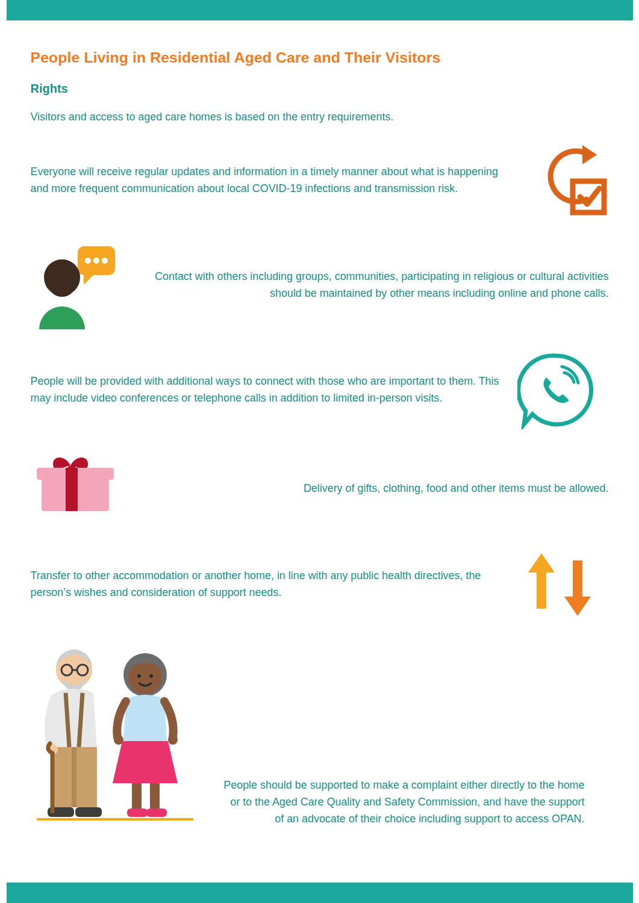People Living in Residential Aged Care and Their Visitors
Rights
Visitors and access to aged care homes is based on the entry requirements.
Everyone will receive regular updates and information in a timely manner about what is happening and more frequent communication about local COVID-19 infections and transmission risk.
Contact with others including groups, communities, participating in religious or cultural activities should be maintained by other means including online and phone calls.
People will be provided with additional ways to connect with those who are important to them. This may include video conferences or telephone calls in addition to limited in-person visits.
Delivery of gifts, clothing, food and other items must be allowed.
Transfer to other accommodation or another home, in line with any public health directives, the person’s wishes and consideration of support needs.
People should be supported to make a complaint either directly to the home or to the Aged Care Quality and Safety Commission, and have the support of an advocate of their choice including support to access OPAN.